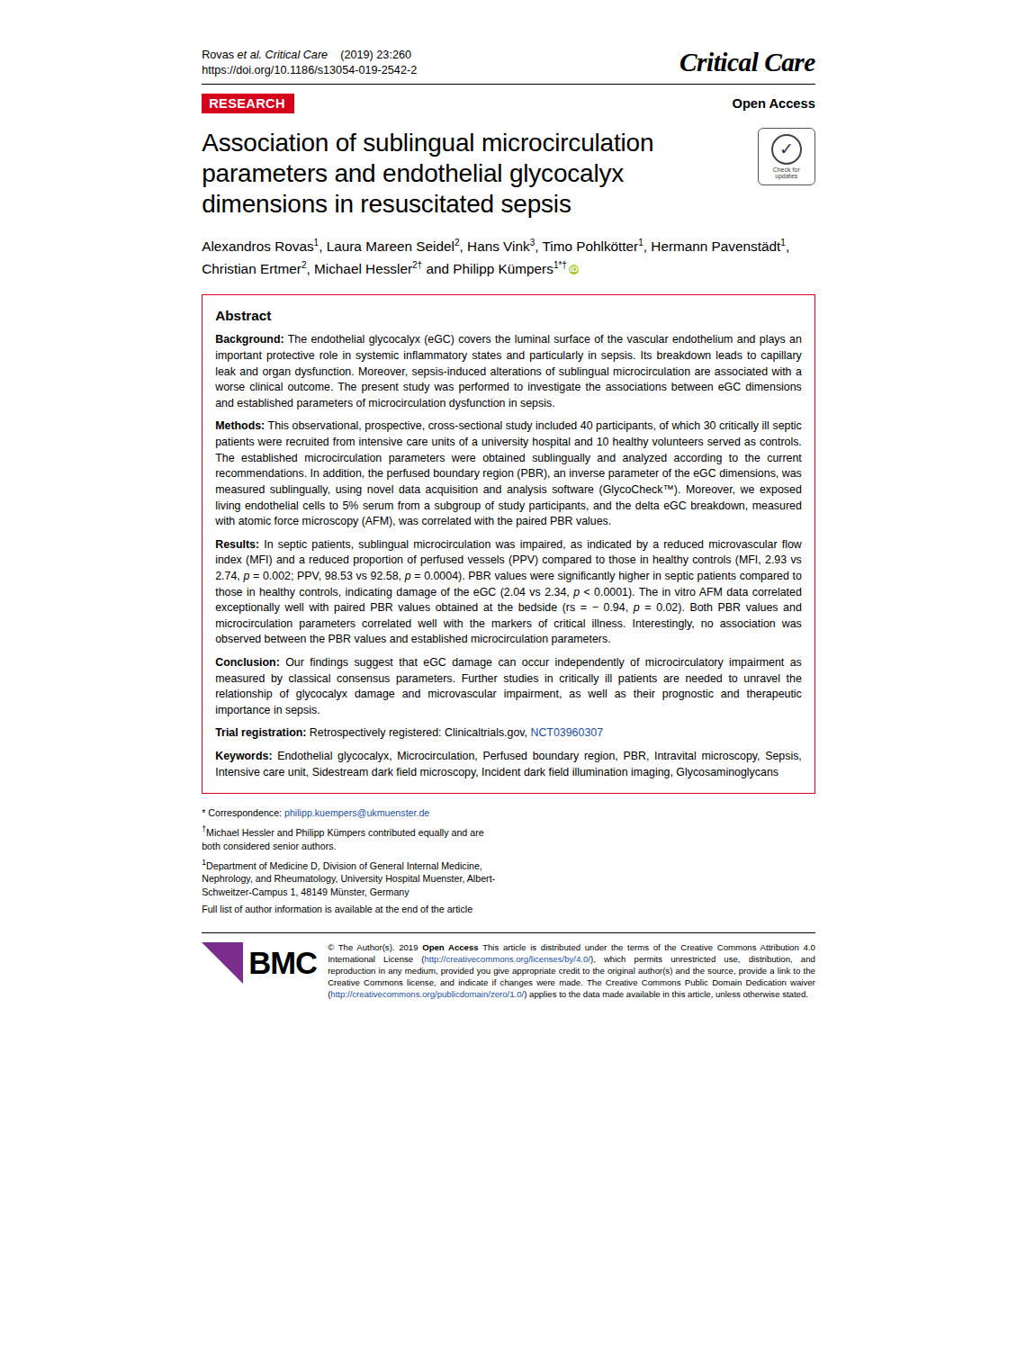Rovas et al. Critical Care (2019) 23:260
https://doi.org/10.1186/s13054-019-2542-2
Critical Care
RESEARCH
Open Access
Association of sublingual microcirculation parameters and endothelial glycocalyx dimensions in resuscitated sepsis
✓
Check for
updates
Alexandros Rovas1, Laura Mareen Seidel2, Hans Vink3, Timo Pohlkötter1, Hermann Pavenstädt1, Christian Ertmer2, Michael Hessler2† and Philipp Kümpers1*†iD
Abstract
Background: The endothelial glycocalyx (eGC) covers the luminal surface of the vascular endothelium and plays an important protective role in systemic inflammatory states and particularly in sepsis. Its breakdown leads to capillary leak and organ dysfunction. Moreover, sepsis-induced alterations of sublingual microcirculation are associated with a worse clinical outcome. The present study was performed to investigate the associations between eGC dimensions and established parameters of microcirculation dysfunction in sepsis.
Methods: This observational, prospective, cross-sectional study included 40 participants, of which 30 critically ill septic patients were recruited from intensive care units of a university hospital and 10 healthy volunteers served as controls. The established microcirculation parameters were obtained sublingually and analyzed according to the current recommendations. In addition, the perfused boundary region (PBR), an inverse parameter of the eGC dimensions, was measured sublingually, using novel data acquisition and analysis software (GlycoCheck™). Moreover, we exposed living endothelial cells to 5% serum from a subgroup of study participants, and the delta eGC breakdown, measured with atomic force microscopy (AFM), was correlated with the paired PBR values.
Results: In septic patients, sublingual microcirculation was impaired, as indicated by a reduced microvascular flow index (MFI) and a reduced proportion of perfused vessels (PPV) compared to those in healthy controls (MFI, 2.93 vs 2.74, p = 0.002; PPV, 98.53 vs 92.58, p = 0.0004). PBR values were significantly higher in septic patients compared to those in healthy controls, indicating damage of the eGC (2.04 vs 2.34, p < 0.0001). The in vitro AFM data correlated exceptionally well with paired PBR values obtained at the bedside (rs = − 0.94, p = 0.02). Both PBR values and microcirculation parameters correlated well with the markers of critical illness. Interestingly, no association was observed between the PBR values and established microcirculation parameters.
Conclusion: Our findings suggest that eGC damage can occur independently of microcirculatory impairment as measured by classical consensus parameters. Further studies in critically ill patients are needed to unravel the relationship of glycocalyx damage and microvascular impairment, as well as their prognostic and therapeutic importance in sepsis.
Trial registration: Retrospectively registered: Clinicaltrials.gov, NCT03960307
Keywords: Endothelial glycocalyx, Microcirculation, Perfused boundary region, PBR, Intravital microscopy, Sepsis, Intensive care unit, Sidestream dark field microscopy, Incident dark field illumination imaging, Glycosaminoglycans
* Correspondence: philipp.kuempers@ukmuenster.de
†Michael Hessler and Philipp Kümpers contributed equally and are both considered senior authors.
1Department of Medicine D, Division of General Internal Medicine, Nephrology, and Rheumatology, University Hospital Muenster, Albert-Schweitzer-Campus 1, 48149 Münster, Germany
Full list of author information is available at the end of the article
BMC
© The Author(s). 2019 Open Access This article is distributed under the terms of the Creative Commons Attribution 4.0 International License (http://creativecommons.org/licenses/by/4.0/), which permits unrestricted use, distribution, and reproduction in any medium, provided you give appropriate credit to the original author(s) and the source, provide a link to the Creative Commons license, and indicate if changes were made. The Creative Commons Public Domain Dedication waiver (http://creativecommons.org/publicdomain/zero/1.0/) applies to the data made available in this article, unless otherwise stated.